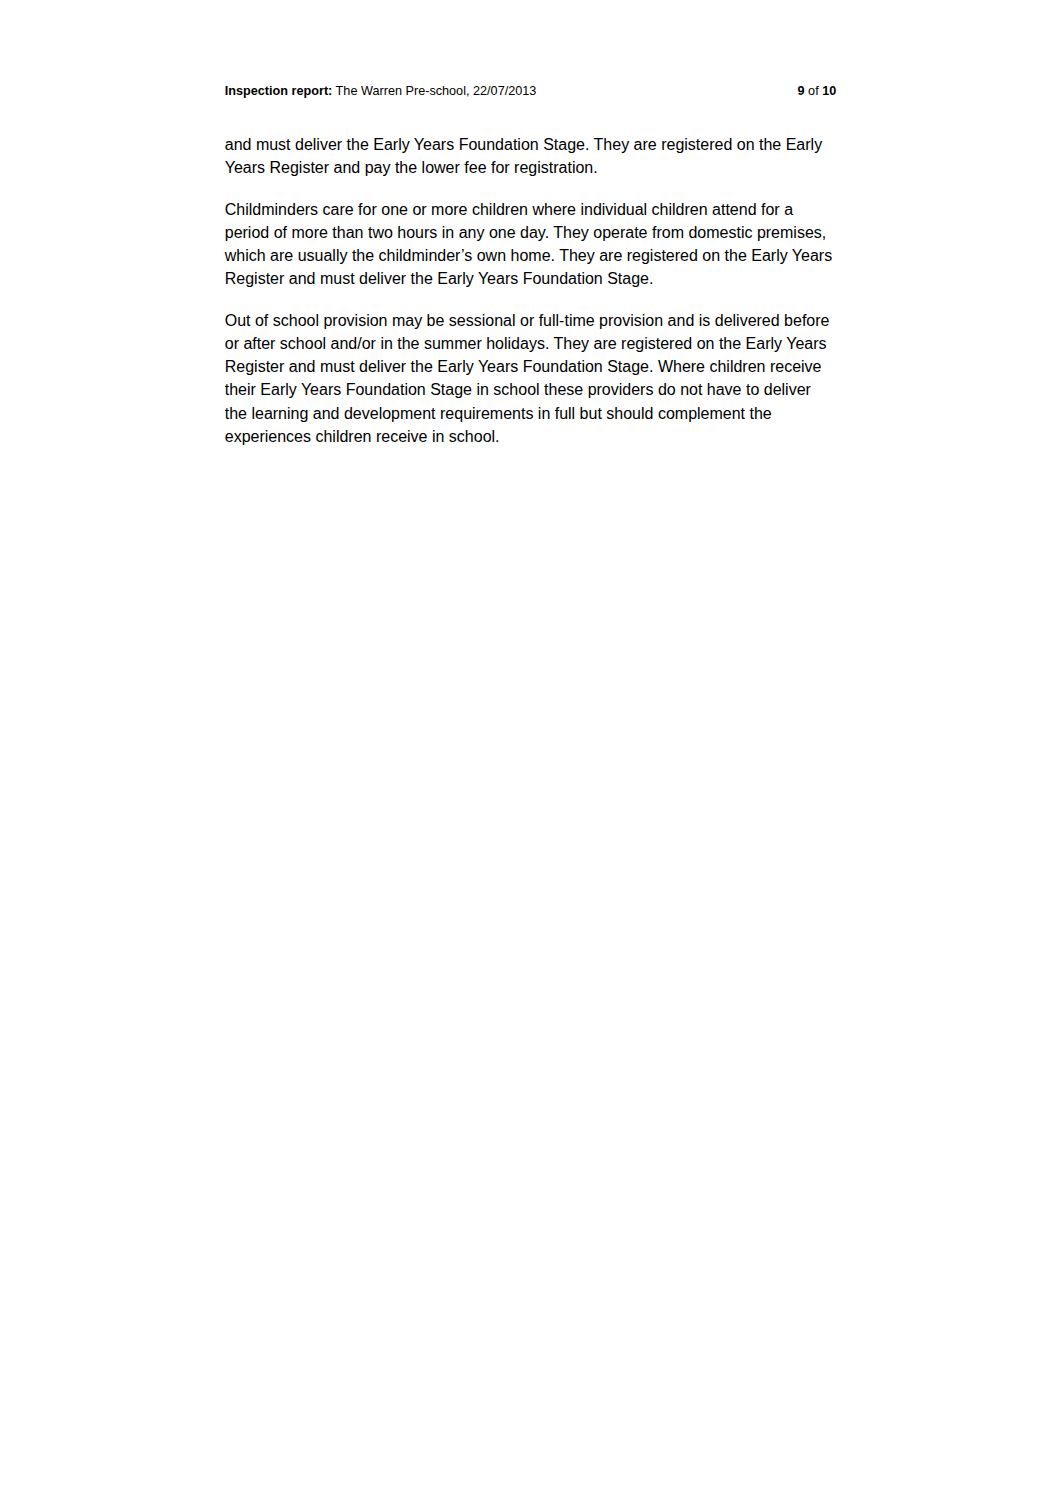Inspection report: The Warren Pre-school, 22/07/2013
9 of 10
and must deliver the Early Years Foundation Stage. They are registered on the Early Years Register and pay the lower fee for registration.
Childminders care for one or more children where individual children attend for a period of more than two hours in any one day. They operate from domestic premises, which are usually the childminder’s own home. They are registered on the Early Years Register and must deliver the Early Years Foundation Stage.
Out of school provision may be sessional or full-time provision and is delivered before or after school and/or in the summer holidays. They are registered on the Early Years Register and must deliver the Early Years Foundation Stage. Where children receive their Early Years Foundation Stage in school these providers do not have to deliver the learning and development requirements in full but should complement the experiences children receive in school.